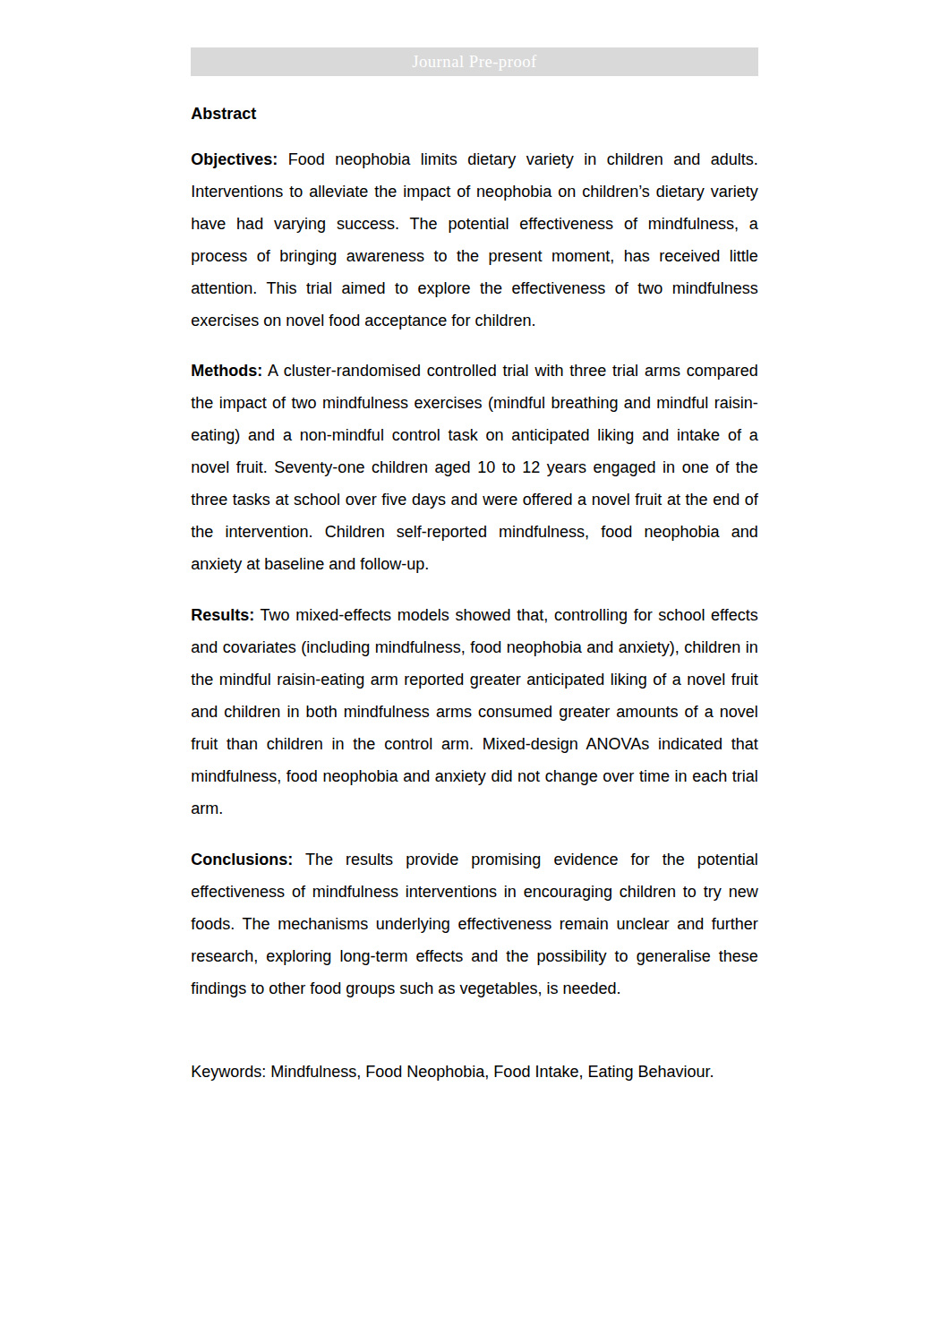Journal Pre-proof
Abstract
Objectives: Food neophobia limits dietary variety in children and adults. Interventions to alleviate the impact of neophobia on children’s dietary variety have had varying success. The potential effectiveness of mindfulness, a process of bringing awareness to the present moment, has received little attention. This trial aimed to explore the effectiveness of two mindfulness exercises on novel food acceptance for children.
Methods: A cluster-randomised controlled trial with three trial arms compared the impact of two mindfulness exercises (mindful breathing and mindful raisin-eating) and a non-mindful control task on anticipated liking and intake of a novel fruit. Seventy-one children aged 10 to 12 years engaged in one of the three tasks at school over five days and were offered a novel fruit at the end of the intervention. Children self-reported mindfulness, food neophobia and anxiety at baseline and follow-up.
Results: Two mixed-effects models showed that, controlling for school effects and covariates (including mindfulness, food neophobia and anxiety), children in the mindful raisin-eating arm reported greater anticipated liking of a novel fruit and children in both mindfulness arms consumed greater amounts of a novel fruit than children in the control arm. Mixed-design ANOVAs indicated that mindfulness, food neophobia and anxiety did not change over time in each trial arm.
Conclusions: The results provide promising evidence for the potential effectiveness of mindfulness interventions in encouraging children to try new foods. The mechanisms underlying effectiveness remain unclear and further research, exploring long-term effects and the possibility to generalise these findings to other food groups such as vegetables, is needed.
Keywords: Mindfulness, Food Neophobia, Food Intake, Eating Behaviour.